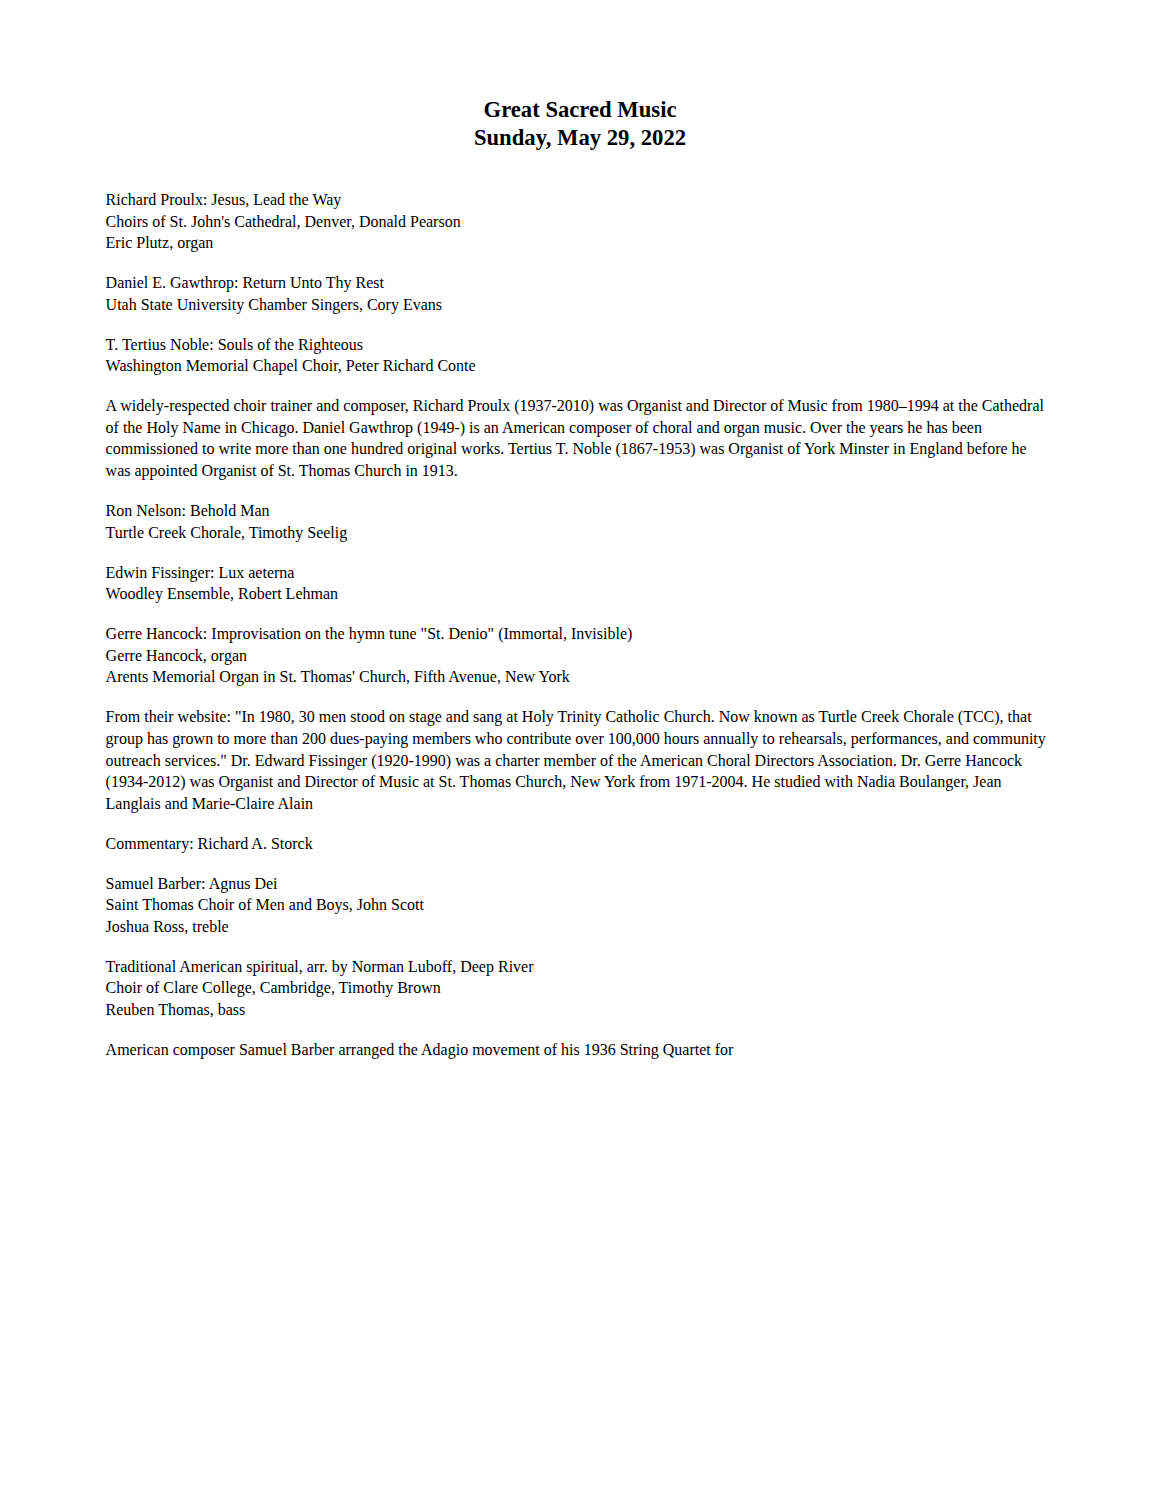Great Sacred Music
Sunday, May 29, 2022
Richard Proulx: Jesus, Lead the Way
Choirs of St. John's Cathedral, Denver, Donald Pearson
Eric Plutz, organ
Daniel E. Gawthrop: Return Unto Thy Rest
Utah State University Chamber Singers, Cory Evans
T. Tertius Noble: Souls of the Righteous
Washington Memorial Chapel Choir, Peter Richard Conte
A widely-respected choir trainer and composer, Richard Proulx (1937-2010) was Organist and Director of Music from 1980–1994 at the Cathedral of the Holy Name in Chicago. Daniel Gawthrop (1949-) is an American composer of choral and organ music. Over the years he has been commissioned to write more than one hundred original works. Tertius T. Noble (1867-1953) was Organist of York Minster in England before he was appointed Organist of St. Thomas Church in 1913.
Ron Nelson: Behold Man
Turtle Creek Chorale, Timothy Seelig
Edwin Fissinger: Lux aeterna
Woodley Ensemble, Robert Lehman
Gerre Hancock: Improvisation on the hymn tune "St. Denio" (Immortal, Invisible)
Gerre Hancock, organ
Arents Memorial Organ in St. Thomas' Church, Fifth Avenue, New York
From their website: "In 1980, 30 men stood on stage and sang at Holy Trinity Catholic Church. Now known as Turtle Creek Chorale (TCC), that group has grown to more than 200 dues-paying members who contribute over 100,000 hours annually to rehearsals, performances, and community outreach services." Dr. Edward Fissinger (1920-1990) was a charter member of the American Choral Directors Association. Dr. Gerre Hancock (1934-2012) was Organist and Director of Music at St. Thomas Church, New York from 1971-2004. He studied with Nadia Boulanger, Jean Langlais and Marie-Claire Alain
Commentary: Richard A. Storck
Samuel Barber: Agnus Dei
Saint Thomas Choir of Men and Boys, John Scott
Joshua Ross, treble
Traditional American spiritual, arr. by Norman Luboff, Deep River
Choir of Clare College, Cambridge, Timothy Brown
Reuben Thomas, bass
American composer Samuel Barber arranged the Adagio movement of his 1936 String Quartet for